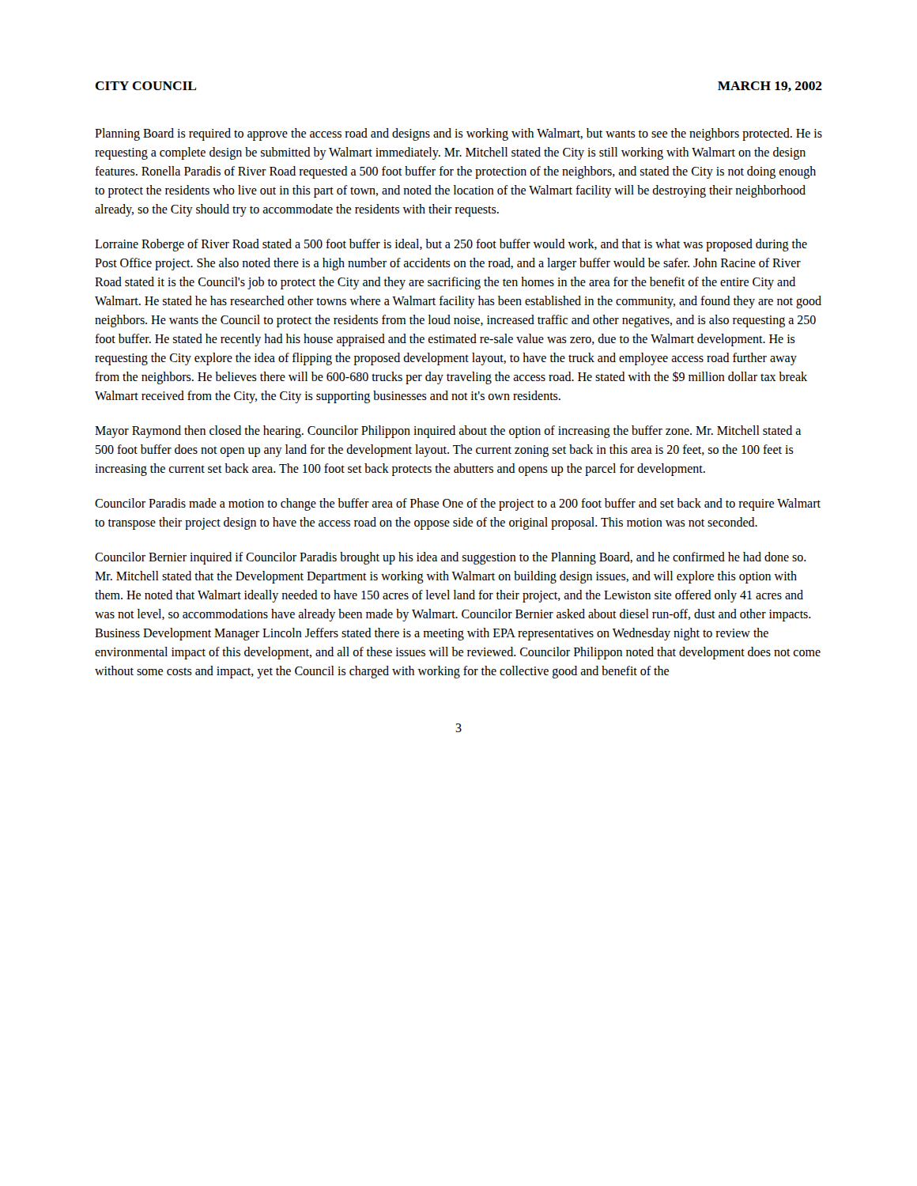CITY COUNCIL MARCH 19, 2002
Planning Board is required to approve the access road and designs and is working with Walmart, but wants to see the neighbors protected. He is requesting a complete design be submitted by Walmart immediately. Mr. Mitchell stated the City is still working with Walmart on the design features. Ronella Paradis of River Road requested a 500 foot buffer for the protection of the neighbors, and stated the City is not doing enough to protect the residents who live out in this part of town, and noted the location of the Walmart facility will be destroying their neighborhood already, so the City should try to accommodate the residents with their requests.
Lorraine Roberge of River Road stated a 500 foot buffer is ideal, but a 250 foot buffer would work, and that is what was proposed during the Post Office project. She also noted there is a high number of accidents on the road, and a larger buffer would be safer. John Racine of River Road stated it is the Council's job to protect the City and they are sacrificing the ten homes in the area for the benefit of the entire City and Walmart. He stated he has researched other towns where a Walmart facility has been established in the community, and found they are not good neighbors. He wants the Council to protect the residents from the loud noise, increased traffic and other negatives, and is also requesting a 250 foot buffer. He stated he recently had his house appraised and the estimated re-sale value was zero, due to the Walmart development. He is requesting the City explore the idea of flipping the proposed development layout, to have the truck and employee access road further away from the neighbors. He believes there will be 600-680 trucks per day traveling the access road. He stated with the $9 million dollar tax break Walmart received from the City, the City is supporting businesses and not it's own residents.
Mayor Raymond then closed the hearing. Councilor Philippon inquired about the option of increasing the buffer zone. Mr. Mitchell stated a 500 foot buffer does not open up any land for the development layout. The current zoning set back in this area is 20 feet, so the 100 feet is increasing the current set back area. The 100 foot set back protects the abutters and opens up the parcel for development.
Councilor Paradis made a motion to change the buffer area of Phase One of the project to a 200 foot buffer and set back and to require Walmart to transpose their project design to have the access road on the oppose side of the original proposal. This motion was not seconded.
Councilor Bernier inquired if Councilor Paradis brought up his idea and suggestion to the Planning Board, and he confirmed he had done so. Mr. Mitchell stated that the Development Department is working with Walmart on building design issues, and will explore this option with them. He noted that Walmart ideally needed to have 150 acres of level land for their project, and the Lewiston site offered only 41 acres and was not level, so accommodations have already been made by Walmart. Councilor Bernier asked about diesel run-off, dust and other impacts. Business Development Manager Lincoln Jeffers stated there is a meeting with EPA representatives on Wednesday night to review the environmental impact of this development, and all of these issues will be reviewed. Councilor Philippon noted that development does not come without some costs and impact, yet the Council is charged with working for the collective good and benefit of the
3